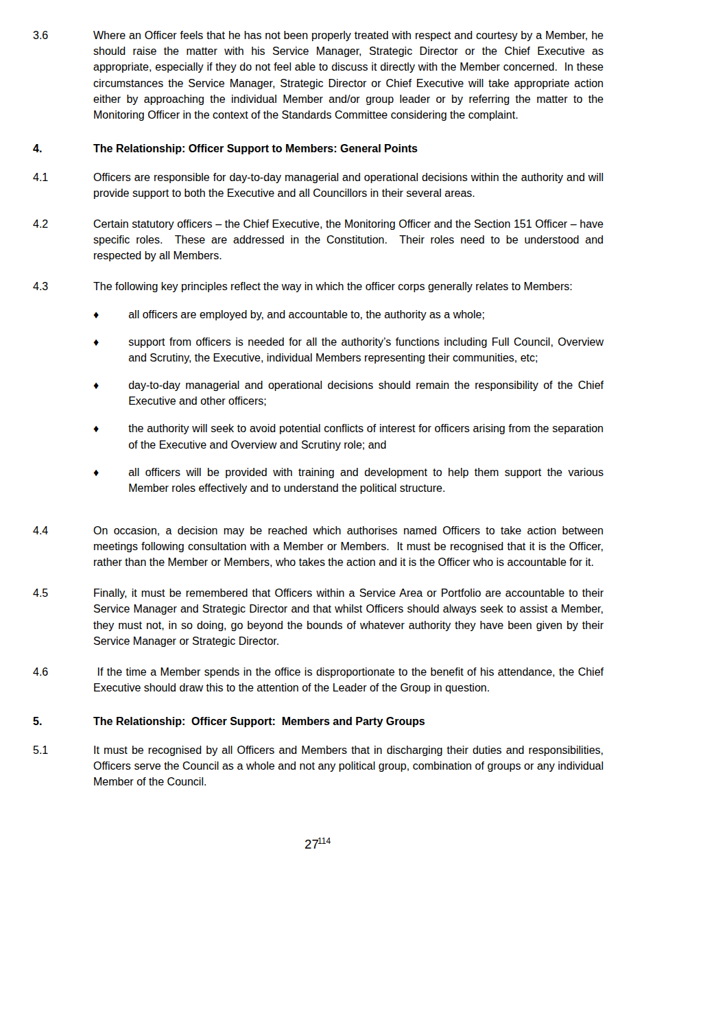3.6
Where an Officer feels that he has not been properly treated with respect and courtesy by a Member, he should raise the matter with his Service Manager, Strategic Director or the Chief Executive as appropriate, especially if they do not feel able to discuss it directly with the Member concerned. In these circumstances the Service Manager, Strategic Director or Chief Executive will take appropriate action either by approaching the individual Member and/or group leader or by referring the matter to the Monitoring Officer in the context of the Standards Committee considering the complaint.
4. The Relationship: Officer Support to Members: General Points
4.1
Officers are responsible for day-to-day managerial and operational decisions within the authority and will provide support to both the Executive and all Councillors in their several areas.
4.2
Certain statutory officers – the Chief Executive, the Monitoring Officer and the Section 151 Officer – have specific roles. These are addressed in the Constitution. Their roles need to be understood and respected by all Members.
4.3
The following key principles reflect the way in which the officer corps generally relates to Members:
♦all officers are employed by, and accountable to, the authority as a whole;
♦support from officers is needed for all the authority’s functions including Full Council, Overview and Scrutiny, the Executive, individual Members representing their communities, etc;
♦day-to-day managerial and operational decisions should remain the responsibility of the Chief Executive and other officers;
♦the authority will seek to avoid potential conflicts of interest for officers arising from the separation of the Executive and Overview and Scrutiny role; and
♦all officers will be provided with training and development to help them support the various Member roles effectively and to understand the political structure.
4.4
On occasion, a decision may be reached which authorises named Officers to take action between meetings following consultation with a Member or Members. It must be recognised that it is the Officer, rather than the Member or Members, who takes the action and it is the Officer who is accountable for it.
4.5
Finally, it must be remembered that Officers within a Service Area or Portfolio are accountable to their Service Manager and Strategic Director and that whilst Officers should always seek to assist a Member, they must not, in so doing, go beyond the bounds of whatever authority they have been given by their Service Manager or Strategic Director.
4.6
If the time a Member spends in the office is disproportionate to the benefit of his attendance, the Chief Executive should draw this to the attention of the Leader of the Group in question.
5. The Relationship: Officer Support: Members and Party Groups
5.1
It must be recognised by all Officers and Members that in discharging their duties and responsibilities, Officers serve the Council as a whole and not any political group, combination of groups or any individual Member of the Council.
27114